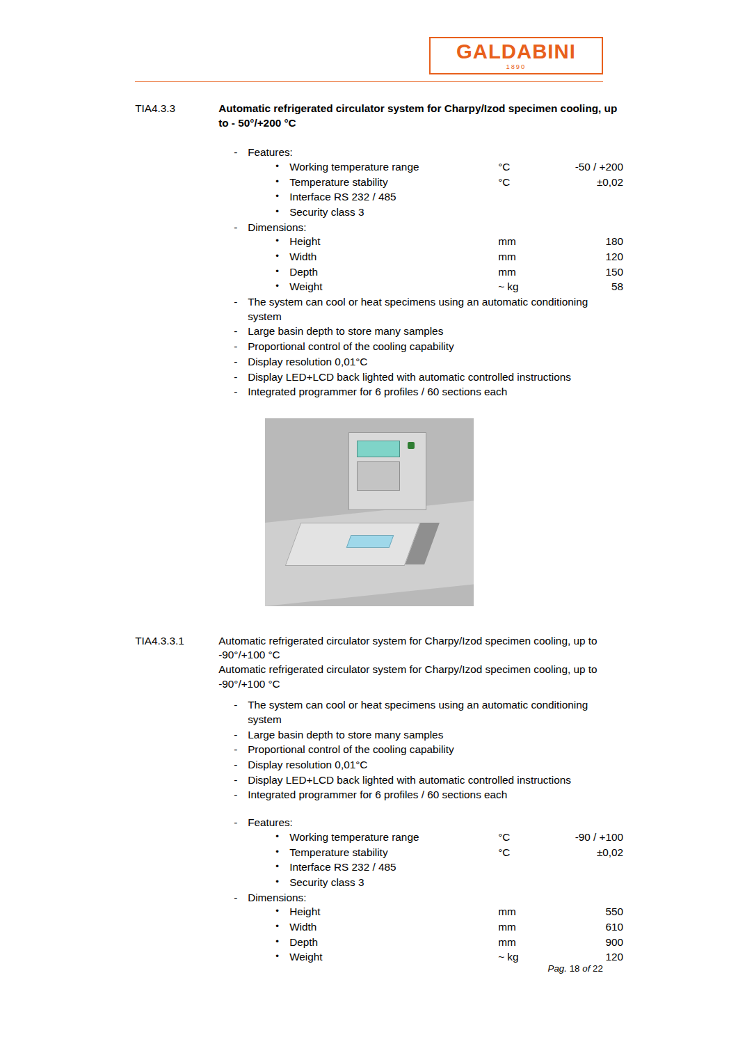GALDABINI
1890
TIA4.3.3
Automatic refrigerated circulator system for Charpy/Izod specimen cooling, up to - 50°/+200 °C
Features:
Working temperature range °C -50 / +200
Temperature stability °C ±0,02
Interface RS 232 / 485
Security class 3
Dimensions:
Height mm 180
Width mm 120
Depth mm 150
Weight ~ kg 58
The system can cool or heat specimens using an automatic conditioning system
Large basin depth to store many samples
Proportional control of the cooling capability
Display resolution 0,01°C
Display LED+LCD back lighted with automatic controlled instructions
Integrated programmer for 6 profiles / 60 sections each
TIA4.3.3.1
Automatic refrigerated circulator system for Charpy/Izod specimen cooling, up to -90°/+100 °C
Automatic refrigerated circulator system for Charpy/Izod specimen cooling, up to -90°/+100 °C
The system can cool or heat specimens using an automatic conditioning system
Large basin depth to store many samples
Proportional control of the cooling capability
Display resolution 0,01°C
Display LED+LCD back lighted with automatic controlled instructions
Integrated programmer for 6 profiles / 60 sections each
Features:
Working temperature range °C -90 / +100
Temperature stability °C ±0,02
Interface RS 232 / 485
Security class 3
Dimensions:
Height mm 550
Width mm 610
Depth mm 900
Weight ~ kg 120
Pag. 18 of 22